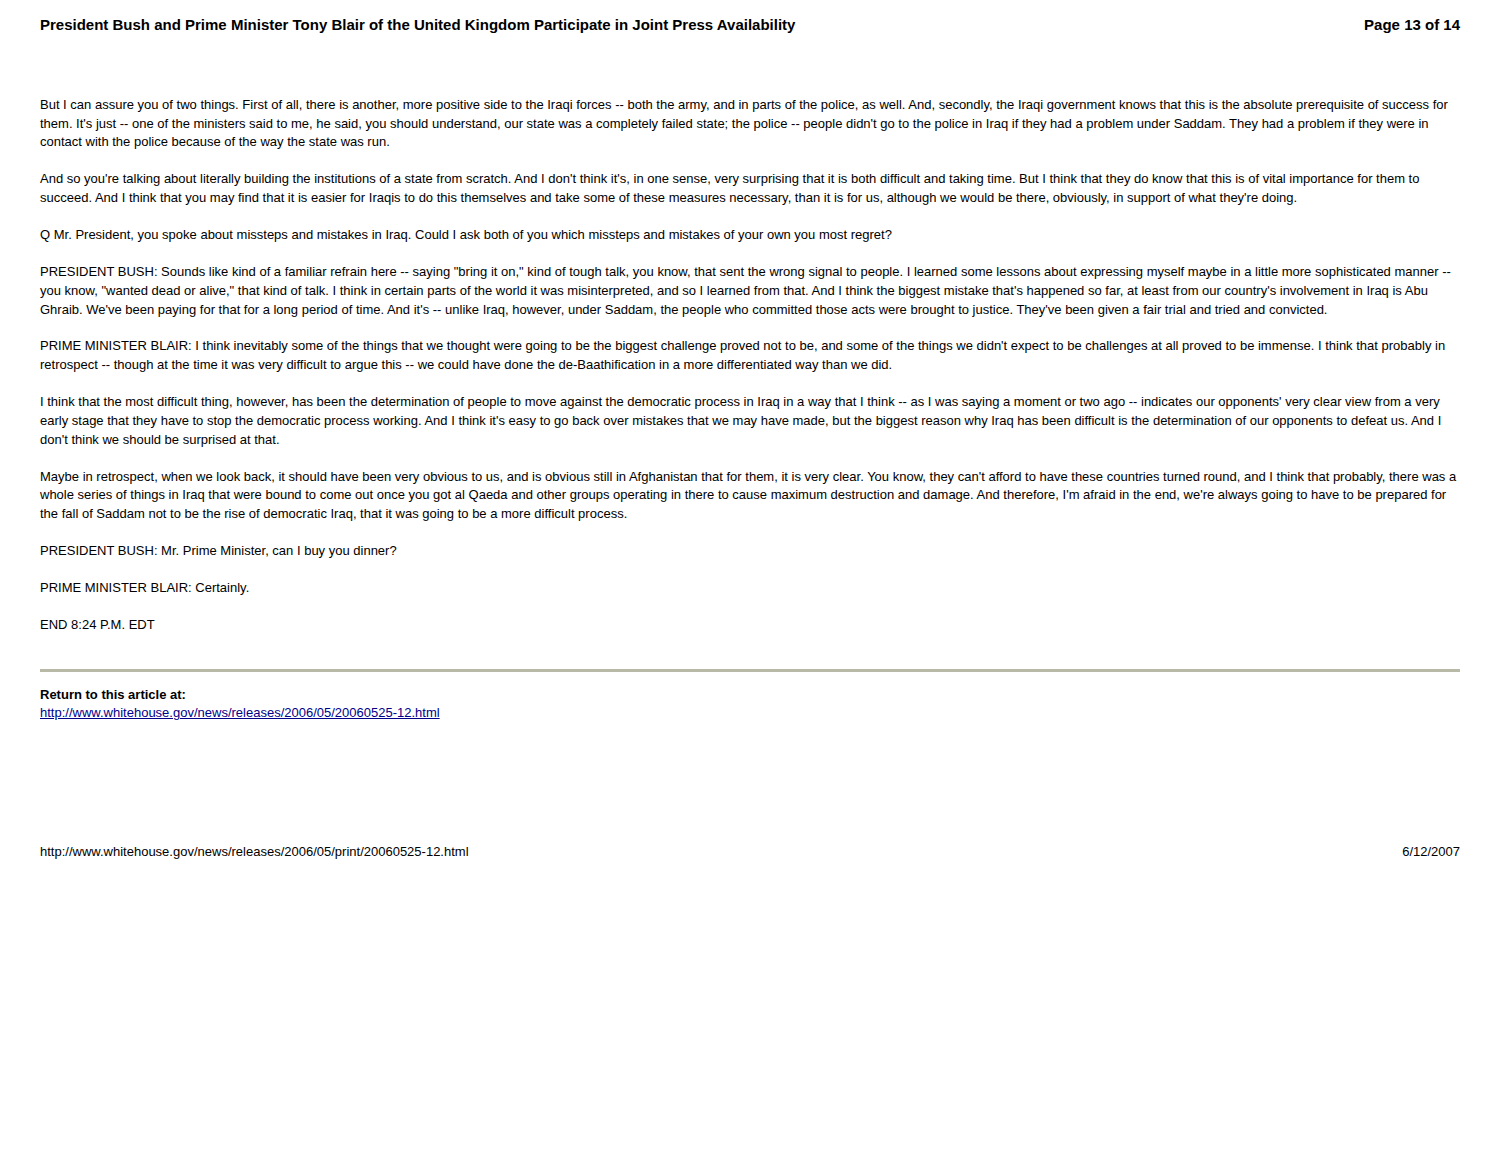President Bush and Prime Minister Tony Blair of the United Kingdom Participate in Joint Press Availability
Page 13 of 14
But I can assure you of two things. First of all, there is another, more positive side to the Iraqi forces -- both the army, and in parts of the police, as well. And, secondly, the Iraqi government knows that this is the absolute prerequisite of success for them. It's just -- one of the ministers said to me, he said, you should understand, our state was a completely failed state; the police -- people didn't go to the police in Iraq if they had a problem under Saddam. They had a problem if they were in contact with the police because of the way the state was run.
And so you're talking about literally building the institutions of a state from scratch. And I don't think it's, in one sense, very surprising that it is both difficult and taking time. But I think that they do know that this is of vital importance for them to succeed. And I think that you may find that it is easier for Iraqis to do this themselves and take some of these measures necessary, than it is for us, although we would be there, obviously, in support of what they're doing.
Q Mr. President, you spoke about missteps and mistakes in Iraq. Could I ask both of you which missteps and mistakes of your own you most regret?
PRESIDENT BUSH: Sounds like kind of a familiar refrain here -- saying "bring it on," kind of tough talk, you know, that sent the wrong signal to people. I learned some lessons about expressing myself maybe in a little more sophisticated manner -- you know, "wanted dead or alive," that kind of talk. I think in certain parts of the world it was misinterpreted, and so I learned from that. And I think the biggest mistake that's happened so far, at least from our country's involvement in Iraq is Abu Ghraib. We've been paying for that for a long period of time. And it's -- unlike Iraq, however, under Saddam, the people who committed those acts were brought to justice. They've been given a fair trial and tried and convicted.
PRIME MINISTER BLAIR: I think inevitably some of the things that we thought were going to be the biggest challenge proved not to be, and some of the things we didn't expect to be challenges at all proved to be immense. I think that probably in retrospect -- though at the time it was very difficult to argue this -- we could have done the de-Baathification in a more differentiated way than we did.
I think that the most difficult thing, however, has been the determination of people to move against the democratic process in Iraq in a way that I think -- as I was saying a moment or two ago -- indicates our opponents' very clear view from a very early stage that they have to stop the democratic process working. And I think it's easy to go back over mistakes that we may have made, but the biggest reason why Iraq has been difficult is the determination of our opponents to defeat us. And I don't think we should be surprised at that.
Maybe in retrospect, when we look back, it should have been very obvious to us, and is obvious still in Afghanistan that for them, it is very clear. You know, they can't afford to have these countries turned round, and I think that probably, there was a whole series of things in Iraq that were bound to come out once you got al Qaeda and other groups operating in there to cause maximum destruction and damage. And therefore, I'm afraid in the end, we're always going to have to be prepared for the fall of Saddam not to be the rise of democratic Iraq, that it was going to be a more difficult process.
PRESIDENT BUSH: Mr. Prime Minister, can I buy you dinner?
PRIME MINISTER BLAIR: Certainly.
END 8:24 P.M. EDT
Return to this article at:
http://www.whitehouse.gov/news/releases/2006/05/20060525-12.html
http://www.whitehouse.gov/news/releases/2006/05/print/20060525-12.html
6/12/2007